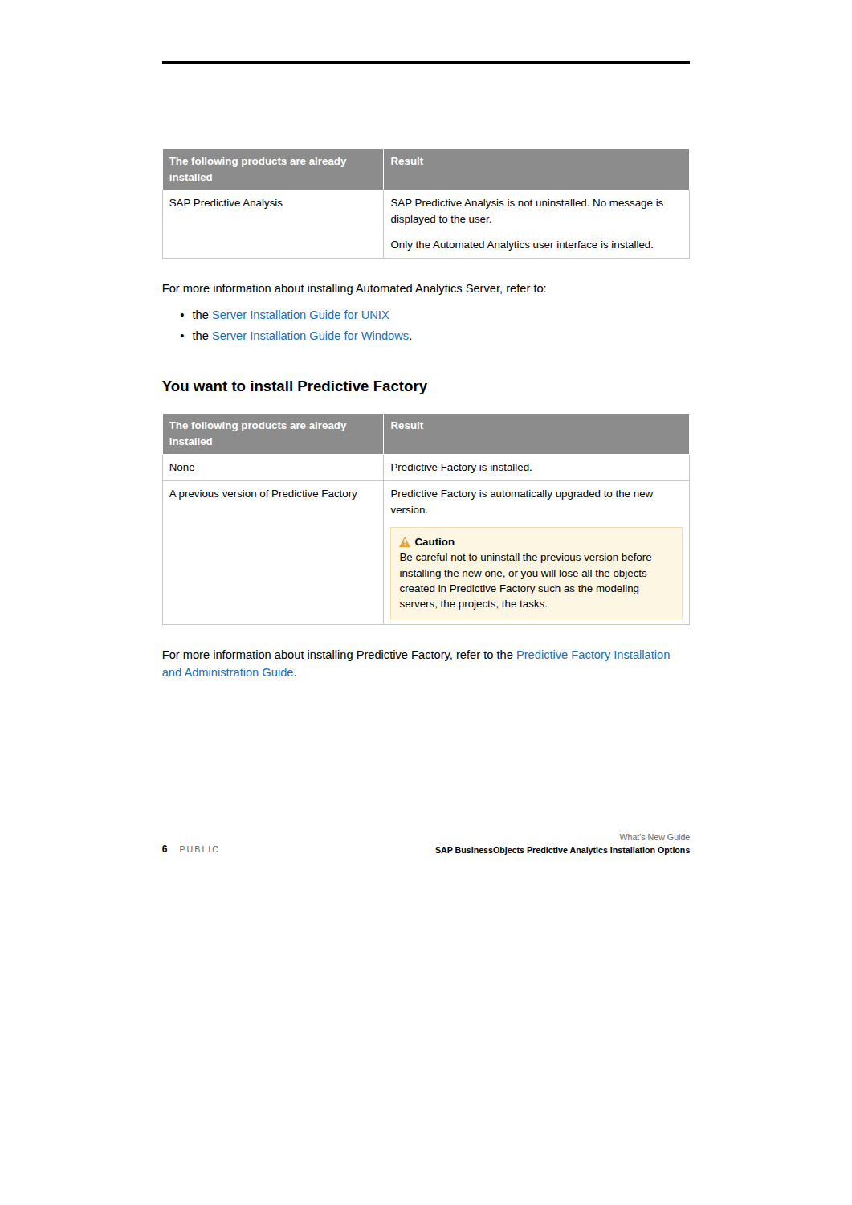| The following products are already installed | Result |
| --- | --- |
| SAP Predictive Analysis | SAP Predictive Analysis is not uninstalled. No message is displayed to the user. Only the Automated Analytics user interface is installed. |
For more information about installing Automated Analytics Server, refer to:
the Server Installation Guide for UNIX
the Server Installation Guide for Windows.
You want to install Predictive Factory
| The following products are already installed | Result |
| --- | --- |
| None | Predictive Factory is installed. |
| A previous version of Predictive Factory | Predictive Factory is automatically upgraded to the new version. Caution Be careful not to uninstall the previous version before installing the new one, or you will lose all the objects created in Predictive Factory such as the modeling servers, the projects, the tasks. |
For more information about installing Predictive Factory, refer to the Predictive Factory Installation and Administration Guide.
6 PUBLIC
What's New Guide
SAP BusinessObjects Predictive Analytics Installation Options